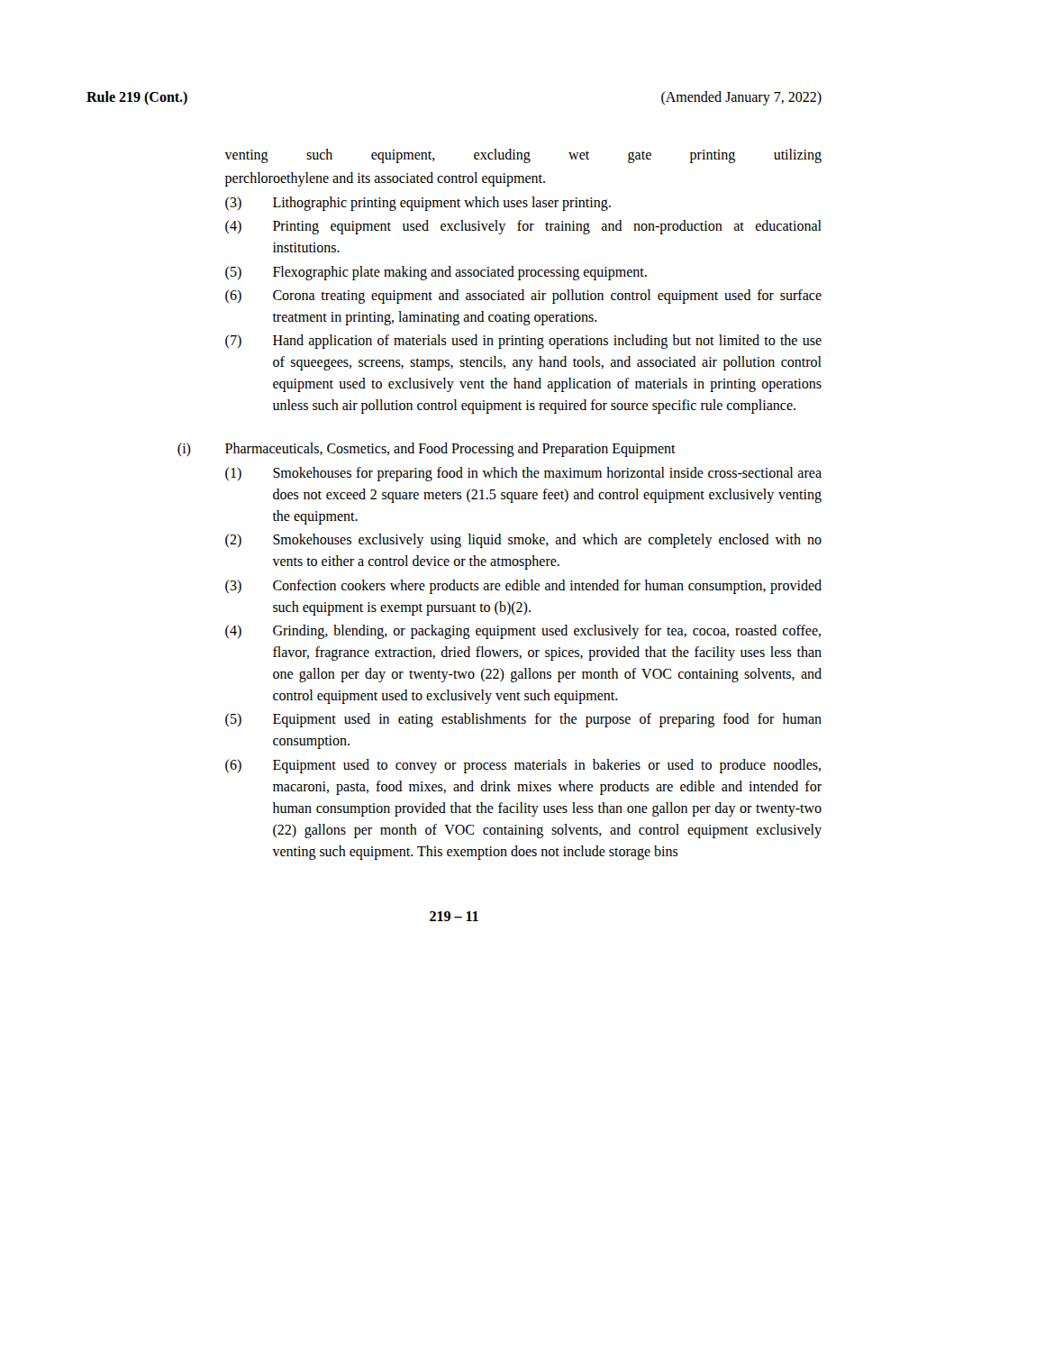Rule 219 (Cont.) (Amended January 7, 2022)
venting such equipment, excluding wet gate printing utilizing
perchloroethylene and its associated control equipment.
(3) Lithographic printing equipment which uses laser printing.
(4) Printing equipment used exclusively for training and non-production at educational institutions.
(5) Flexographic plate making and associated processing equipment.
(6) Corona treating equipment and associated air pollution control equipment used for surface treatment in printing, laminating and coating operations.
(7) Hand application of materials used in printing operations including but not limited to the use of squeegees, screens, stamps, stencils, any hand tools, and associated air pollution control equipment used to exclusively vent the hand application of materials in printing operations unless such air pollution control equipment is required for source specific rule compliance.
(i) Pharmaceuticals, Cosmetics, and Food Processing and Preparation Equipment
(1) Smokehouses for preparing food in which the maximum horizontal inside cross-sectional area does not exceed 2 square meters (21.5 square feet) and control equipment exclusively venting the equipment.
(2) Smokehouses exclusively using liquid smoke, and which are completely enclosed with no vents to either a control device or the atmosphere.
(3) Confection cookers where products are edible and intended for human consumption, provided such equipment is exempt pursuant to (b)(2).
(4) Grinding, blending, or packaging equipment used exclusively for tea, cocoa, roasted coffee, flavor, fragrance extraction, dried flowers, or spices, provided that the facility uses less than one gallon per day or twenty-two (22) gallons per month of VOC containing solvents, and control equipment used to exclusively vent such equipment.
(5) Equipment used in eating establishments for the purpose of preparing food for human consumption.
(6) Equipment used to convey or process materials in bakeries or used to produce noodles, macaroni, pasta, food mixes, and drink mixes where products are edible and intended for human consumption provided that the facility uses less than one gallon per day or twenty-two (22) gallons per month of VOC containing solvents, and control equipment exclusively venting such equipment. This exemption does not include storage bins
219 – 11